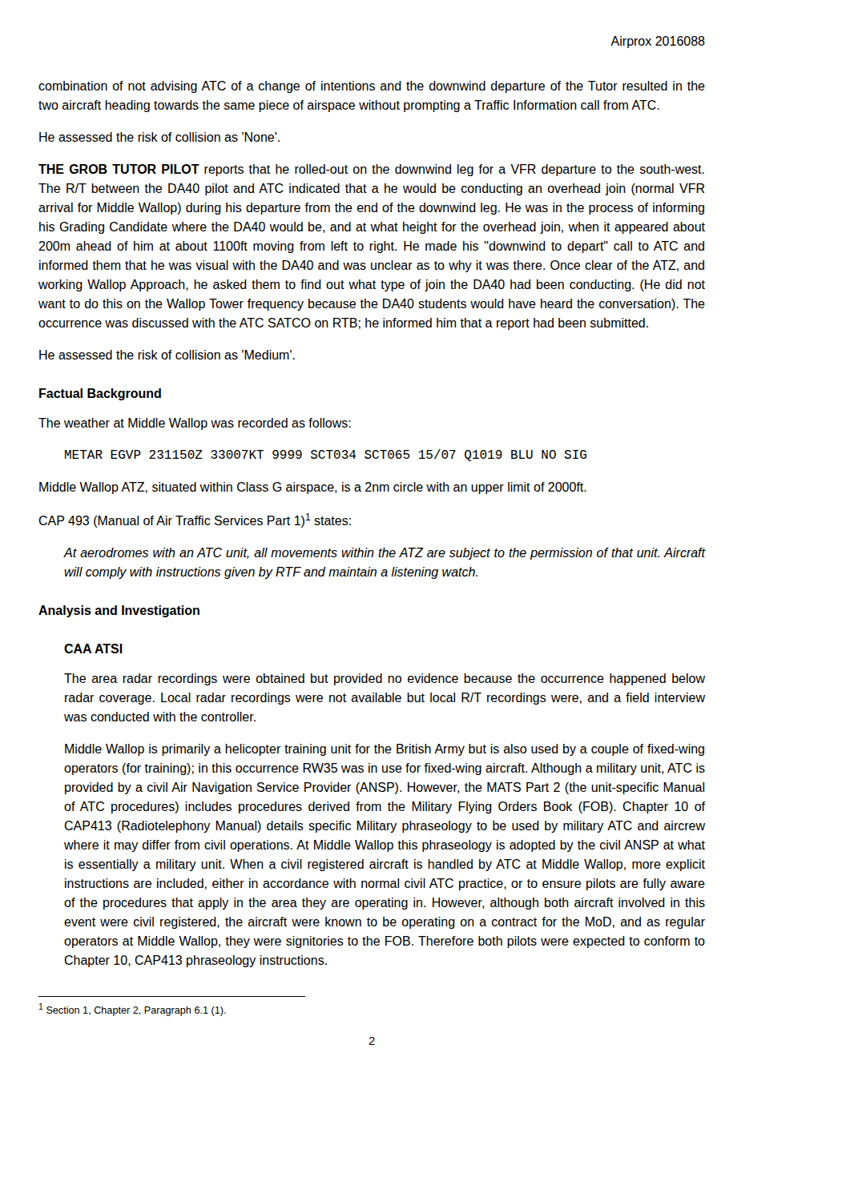Airprox 2016088
combination of not advising ATC of a change of intentions and the downwind departure of the Tutor resulted in the two aircraft heading towards the same piece of airspace without prompting a Traffic Information call from ATC.
He assessed the risk of collision as 'None'.
THE GROB TUTOR PILOT reports that he rolled-out on the downwind leg for a VFR departure to the south-west. The R/T between the DA40 pilot and ATC indicated that a he would be conducting an overhead join (normal VFR arrival for Middle Wallop) during his departure from the end of the downwind leg. He was in the process of informing his Grading Candidate where the DA40 would be, and at what height for the overhead join, when it appeared about 200m ahead of him at about 1100ft moving from left to right. He made his "downwind to depart" call to ATC and informed them that he was visual with the DA40 and was unclear as to why it was there. Once clear of the ATZ, and working Wallop Approach, he asked them to find out what type of join the DA40 had been conducting. (He did not want to do this on the Wallop Tower frequency because the DA40 students would have heard the conversation). The occurrence was discussed with the ATC SATCO on RTB; he informed him that a report had been submitted.
He assessed the risk of collision as 'Medium'.
Factual Background
The weather at Middle Wallop was recorded as follows:
METAR EGVP 231150Z 33007KT 9999 SCT034 SCT065 15/07 Q1019 BLU NO SIG
Middle Wallop ATZ, situated within Class G airspace, is a 2nm circle with an upper limit of 2000ft.
CAP 493 (Manual of Air Traffic Services Part 1)1 states:
At aerodromes with an ATC unit, all movements within the ATZ are subject to the permission of that unit. Aircraft will comply with instructions given by RTF and maintain a listening watch.
Analysis and Investigation
CAA ATSI
The area radar recordings were obtained but provided no evidence because the occurrence happened below radar coverage. Local radar recordings were not available but local R/T recordings were, and a field interview was conducted with the controller.
Middle Wallop is primarily a helicopter training unit for the British Army but is also used by a couple of fixed-wing operators (for training); in this occurrence RW35 was in use for fixed-wing aircraft. Although a military unit, ATC is provided by a civil Air Navigation Service Provider (ANSP). However, the MATS Part 2 (the unit-specific Manual of ATC procedures) includes procedures derived from the Military Flying Orders Book (FOB). Chapter 10 of CAP413 (Radiotelephony Manual) details specific Military phraseology to be used by military ATC and aircrew where it may differ from civil operations. At Middle Wallop this phraseology is adopted by the civil ANSP at what is essentially a military unit. When a civil registered aircraft is handled by ATC at Middle Wallop, more explicit instructions are included, either in accordance with normal civil ATC practice, or to ensure pilots are fully aware of the procedures that apply in the area they are operating in. However, although both aircraft involved in this event were civil registered, the aircraft were known to be operating on a contract for the MoD, and as regular operators at Middle Wallop, they were signitories to the FOB. Therefore both pilots were expected to conform to Chapter 10, CAP413 phraseology instructions.
1 Section 1, Chapter 2, Paragraph 6.1 (1).
2